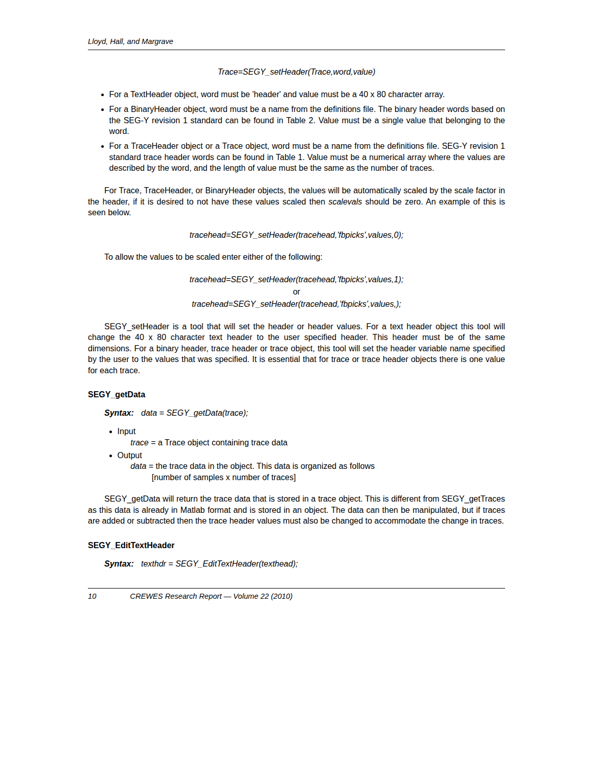Lloyd, Hall, and Margrave
Trace=SEGY_setHeader(Trace,word,value)
For a TextHeader object, word must be 'header' and value must be a 40 x 80 character array.
For a BinaryHeader object, word must be a name from the definitions file. The binary header words based on the SEG-Y revision 1 standard can be found in Table 2. Value must be a single value that belonging to the word.
For a TraceHeader object or a Trace object, word must be a name from the definitions file. SEG-Y revision 1 standard trace header words can be found in Table 1. Value must be a numerical array where the values are described by the word, and the length of value must be the same as the number of traces.
For Trace, TraceHeader, or BinaryHeader objects, the values will be automatically scaled by the scale factor in the header, if it is desired to not have these values scaled then scalevals should be zero. An example of this is seen below.
tracehead=SEGY_setHeader(tracehead,'fbpicks',values,0);
To allow the values to be scaled enter either of the following:
tracehead=SEGY_setHeader(tracehead,'fbpicks',values,1); or tracehead=SEGY_setHeader(tracehead,'fbpicks',values,);
SEGY_setHeader is a tool that will set the header or header values. For a text header object this tool will change the 40 x 80 character text header to the user specified header. This header must be of the same dimensions. For a binary header, trace header or trace object, this tool will set the header variable name specified by the user to the values that was specified. It is essential that for trace or trace header objects there is one value for each trace.
SEGY_getData
Syntax: data = SEGY_getData(trace);
Input
trace = a Trace object containing trace data
Output
data = the trace data in the object. This data is organized as follows
[number of samples x number of traces]
SEGY_getData will return the trace data that is stored in a trace object. This is different from SEGY_getTraces as this data is already in Matlab format and is stored in an object. The data can then be manipulated, but if traces are added or subtracted then the trace header values must also be changed to accommodate the change in traces.
SEGY_EditTextHeader
Syntax: texthdr = SEGY_EditTextHeader(texthead);
10 CREWES Research Report — Volume 22 (2010)